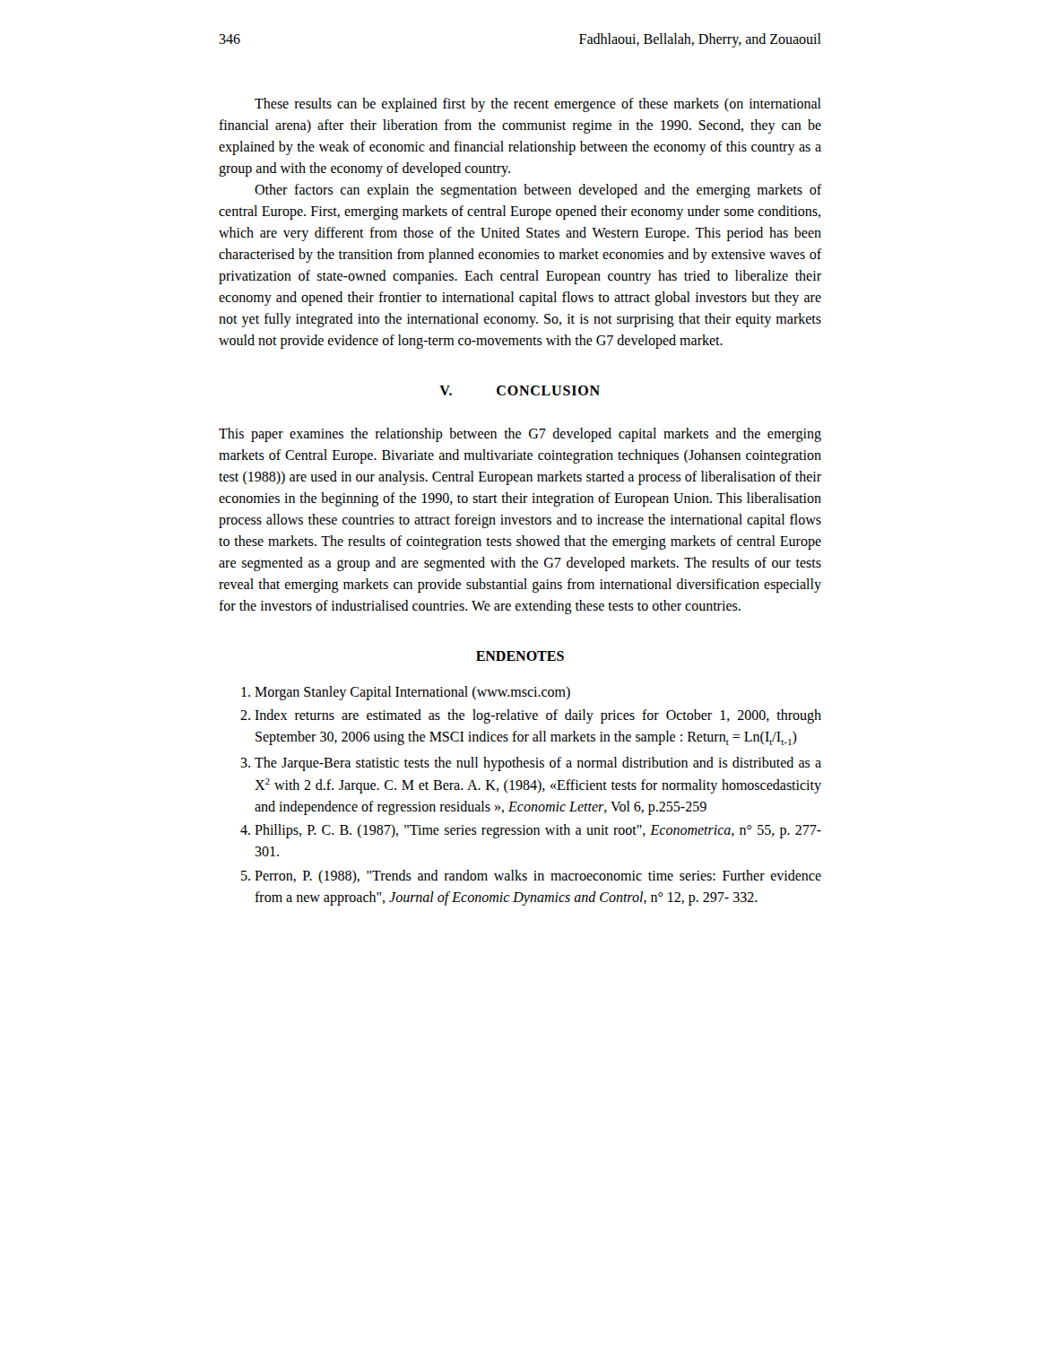346
Fadhlaoui, Bellalah, Dherry, and Zouaouil
These results can be explained first by the recent emergence of these markets (on international financial arena) after their liberation from the communist regime in the 1990. Second, they can be explained by the weak of economic and financial relationship between the economy of this country as a group and with the economy of developed country.
Other factors can explain the segmentation between developed and the emerging markets of central Europe. First, emerging markets of central Europe opened their economy under some conditions, which are very different from those of the United States and Western Europe. This period has been characterised by the transition from planned economies to market economies and by extensive waves of privatization of state-owned companies. Each central European country has tried to liberalize their economy and opened their frontier to international capital flows to attract global investors but they are not yet fully integrated into the international economy. So, it is not surprising that their equity markets would not provide evidence of long-term co-movements with the G7 developed market.
V. CONCLUSION
This paper examines the relationship between the G7 developed capital markets and the emerging markets of Central Europe. Bivariate and multivariate cointegration techniques (Johansen cointegration test (1988)) are used in our analysis. Central European markets started a process of liberalisation of their economies in the beginning of the 1990, to start their integration of European Union. This liberalisation process allows these countries to attract foreign investors and to increase the international capital flows to these markets. The results of cointegration tests showed that the emerging markets of central Europe are segmented as a group and are segmented with the G7 developed markets. The results of our tests reveal that emerging markets can provide substantial gains from international diversification especially for the investors of industrialised countries. We are extending these tests to other countries.
ENDENOTES
Morgan Stanley Capital International (www.msci.com)
Index returns are estimated as the log-relative of daily prices for October 1, 2000, through September 30, 2006 using the MSCI indices for all markets in the sample : Returnt = Ln(It/It-1)
The Jarque-Bera statistic tests the null hypothesis of a normal distribution and is distributed as a X2 with 2 d.f. Jarque. C. M et Bera. A. K, (1984), «Efficient tests for normality homoscedasticity and independence of regression residuals », Economic Letter, Vol 6, p.255-259
Phillips, P. C. B. (1987), "Time series regression with a unit root", Econometrica, n° 55, p. 277-301.
Perron, P. (1988), "Trends and random walks in macroeconomic time series: Further evidence from a new approach", Journal of Economic Dynamics and Control, n° 12, p. 297- 332.